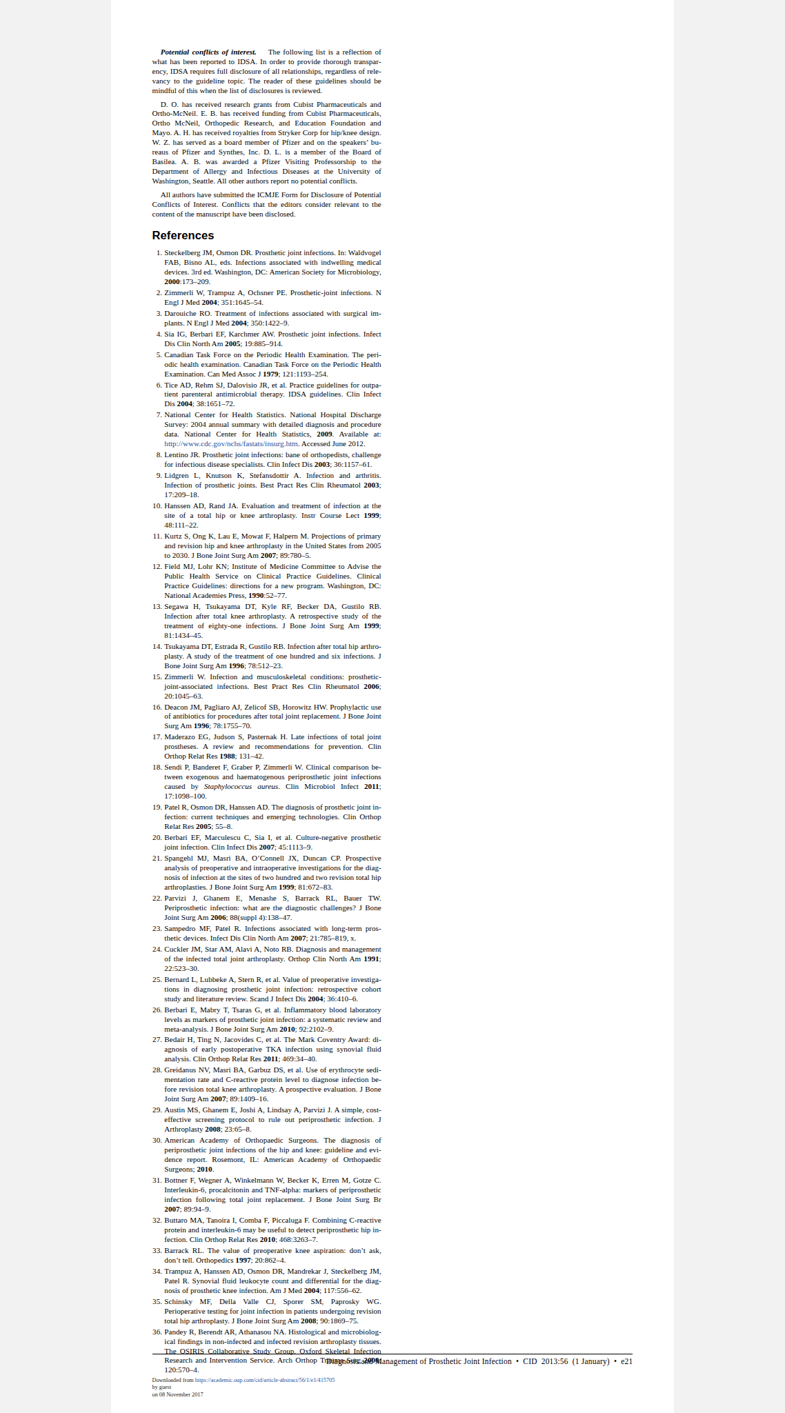Potential conflicts of interest. The following list is a reflection of what has been reported to IDSA. In order to provide thorough transparency, IDSA requires full disclosure of all relationships, regardless of relevancy to the guideline topic. The reader of these guidelines should be mindful of this when the list of disclosures is reviewed.
D. O. has received research grants from Cubist Pharmaceuticals and Ortho-McNeil. E. B. has received funding from Cubist Pharmaceuticals, Ortho McNeil, Orthopedic Research, and Education Foundation and Mayo. A. H. has received royalties from Stryker Corp for hip/knee design. W. Z. has served as a board member of Pfizer and on the speakers’ bureaus of Pfizer and Synthes, Inc. D. L. is a member of the Board of Basilea. A. B. was awarded a Pfizer Visiting Professorship to the Department of Allergy and Infectious Diseases at the University of Washington, Seattle. All other authors report no potential conflicts.
All authors have submitted the ICMJE Form for Disclosure of Potential Conflicts of Interest. Conflicts that the editors consider relevant to the content of the manuscript have been disclosed.
References
Steckelberg JM, Osmon DR. Prosthetic joint infections. In: Waldvogel FAB, Bisno AL, eds. Infections associated with indwelling medical devices. 3rd ed. Washington, DC: American Society for Microbiology, 2000:173–209.
Zimmerli W, Trampuz A, Ochsner PE. Prosthetic-joint infections. N Engl J Med 2004; 351:1645–54.
Darouiche RO. Treatment of infections associated with surgical implants. N Engl J Med 2004; 350:1422–9.
Sia IG, Berbari EF, Karchmer AW. Prosthetic joint infections. Infect Dis Clin North Am 2005; 19:885–914.
Canadian Task Force on the Periodic Health Examination. The periodic health examination. Canadian Task Force on the Periodic Health Examination. Can Med Assoc J 1979; 121:1193–254.
Tice AD, Rehm SJ, Dalovisio JR, et al. Practice guidelines for outpatient parenteral antimicrobial therapy. IDSA guidelines. Clin Infect Dis 2004; 38:1651–72.
National Center for Health Statistics. National Hospital Discharge Survey: 2004 annual summary with detailed diagnosis and procedure data. National Center for Health Statistics, 2009. Available at: http://www.cdc.gov/nchs/fastats/insurg.htm. Accessed June 2012.
Lentino JR. Prosthetic joint infections: bane of orthopedists, challenge for infectious disease specialists. Clin Infect Dis 2003; 36:1157–61.
Lidgren L, Knutson K, Stefansdottir A. Infection and arthritis. Infection of prosthetic joints. Best Pract Res Clin Rheumatol 2003; 17:209–18.
Hanssen AD, Rand JA. Evaluation and treatment of infection at the site of a total hip or knee arthroplasty. Instr Course Lect 1999; 48:111–22.
Kurtz S, Ong K, Lau E, Mowat F, Halpern M. Projections of primary and revision hip and knee arthroplasty in the United States from 2005 to 2030. J Bone Joint Surg Am 2007; 89:780–5.
Field MJ, Lohr KN; Institute of Medicine Committee to Advise the Public Health Service on Clinical Practice Guidelines. Clinical Practice Guidelines: directions for a new program. Washington, DC: National Academies Press, 1990:52–77.
Segawa H, Tsukayama DT, Kyle RF, Becker DA, Gustilo RB. Infection after total knee arthroplasty. A retrospective study of the treatment of eighty-one infections. J Bone Joint Surg Am 1999; 81:1434–45.
Tsukayama DT, Estrada R, Gustilo RB. Infection after total hip arthroplasty. A study of the treatment of one hundred and six infections. J Bone Joint Surg Am 1996; 78:512–23.
Zimmerli W. Infection and musculoskeletal conditions: prosthetic-joint-associated infections. Best Pract Res Clin Rheumatol 2006; 20:1045–63.
Deacon JM, Pagliaro AJ, Zelicof SB, Horowitz HW. Prophylactic use of antibiotics for procedures after total joint replacement. J Bone Joint Surg Am 1996; 78:1755–70.
Maderazo EG, Judson S, Pasternak H. Late infections of total joint prostheses. A review and recommendations for prevention. Clin Orthop Relat Res 1988; 131–42.
Sendi P, Banderet F, Graber P, Zimmerli W. Clinical comparison between exogenous and haematogenous periprosthetic joint infections caused by Staphylococcus aureus. Clin Microbiol Infect 2011; 17:1098–100.
Patel R, Osmon DR, Hanssen AD. The diagnosis of prosthetic joint infection: current techniques and emerging technologies. Clin Orthop Relat Res 2005; 55–8.
Berbari EF, Marculescu C, Sia I, et al. Culture-negative prosthetic joint infection. Clin Infect Dis 2007; 45:1113–9.
Spangehl MJ, Masri BA, O’Connell JX, Duncan CP. Prospective analysis of preoperative and intraoperative investigations for the diagnosis of infection at the sites of two hundred and two revision total hip arthroplasties. J Bone Joint Surg Am 1999; 81:672–83.
Parvizi J, Ghanem E, Menashe S, Barrack RL, Bauer TW. Periprosthetic infection: what are the diagnostic challenges? J Bone Joint Surg Am 2006; 88(suppl 4):138–47.
Sampedro MF, Patel R. Infections associated with long-term prosthetic devices. Infect Dis Clin North Am 2007; 21:785–819, x.
Cuckler JM, Star AM, Alavi A, Noto RB. Diagnosis and management of the infected total joint arthroplasty. Orthop Clin North Am 1991; 22:523–30.
Bernard L, Lubbeke A, Stern R, et al. Value of preoperative investigations in diagnosing prosthetic joint infection: retrospective cohort study and literature review. Scand J Infect Dis 2004; 36:410–6.
Berbari E, Mabry T, Tsaras G, et al. Inflammatory blood laboratory levels as markers of prosthetic joint infection: a systematic review and meta-analysis. J Bone Joint Surg Am 2010; 92:2102–9.
Bedair H, Ting N, Jacovides C, et al. The Mark Coventry Award: diagnosis of early postoperative TKA infection using synovial fluid analysis. Clin Orthop Relat Res 2011; 469:34–40.
Greidanus NV, Masri BA, Garbuz DS, et al. Use of erythrocyte sedimentation rate and C-reactive protein level to diagnose infection before revision total knee arthroplasty. A prospective evaluation. J Bone Joint Surg Am 2007; 89:1409–16.
Austin MS, Ghanem E, Joshi A, Lindsay A, Parvizi J. A simple, cost-effective screening protocol to rule out periprosthetic infection. J Arthroplasty 2008; 23:65–8.
American Academy of Orthopaedic Surgeons. The diagnosis of periprosthetic joint infections of the hip and knee: guideline and evidence report. Rosemont, IL: American Academy of Orthopaedic Surgeons; 2010.
Bottner F, Wegner A, Winkelmann W, Becker K, Erren M, Gotze C. Interleukin-6, procalcitonin and TNF-alpha: markers of periprosthetic infection following total joint replacement. J Bone Joint Surg Br 2007; 89:94–9.
Buttaro MA, Tanoira I, Comba F, Piccaluga F. Combining C-reactive protein and interleukin-6 may be useful to detect periprosthetic hip infection. Clin Orthop Relat Res 2010; 468:3263–7.
Barrack RL. The value of preoperative knee aspiration: don’t ask, don’t tell. Orthopedics 1997; 20:862–4.
Trampuz A, Hanssen AD, Osmon DR, Mandrekar J, Steckelberg JM, Patel R. Synovial fluid leukocyte count and differential for the diagnosis of prosthetic knee infection. Am J Med 2004; 117:556–62.
Schinsky MF, Della Valle CJ, Sporer SM, Paprosky WG. Perioperative testing for joint infection in patients undergoing revision total hip arthroplasty. J Bone Joint Surg Am 2008; 90:1869–75.
Pandey R, Berendt AR, Athanasou NA. Histological and microbiological findings in non-infected and infected revision arthroplasty tissues. The OSIRIS Collaborative Study Group. Oxford Skeletal Infection Research and Intervention Service. Arch Orthop Trauma Surg 2000; 120:570–4.
Diagnosis and Management of Prosthetic Joint Infection • CID 2013:56 (1 January) • e21
Downloaded from https://academic.oup.com/cid/article-abstract/56/1/e1/415705
by guest
on 08 November 2017